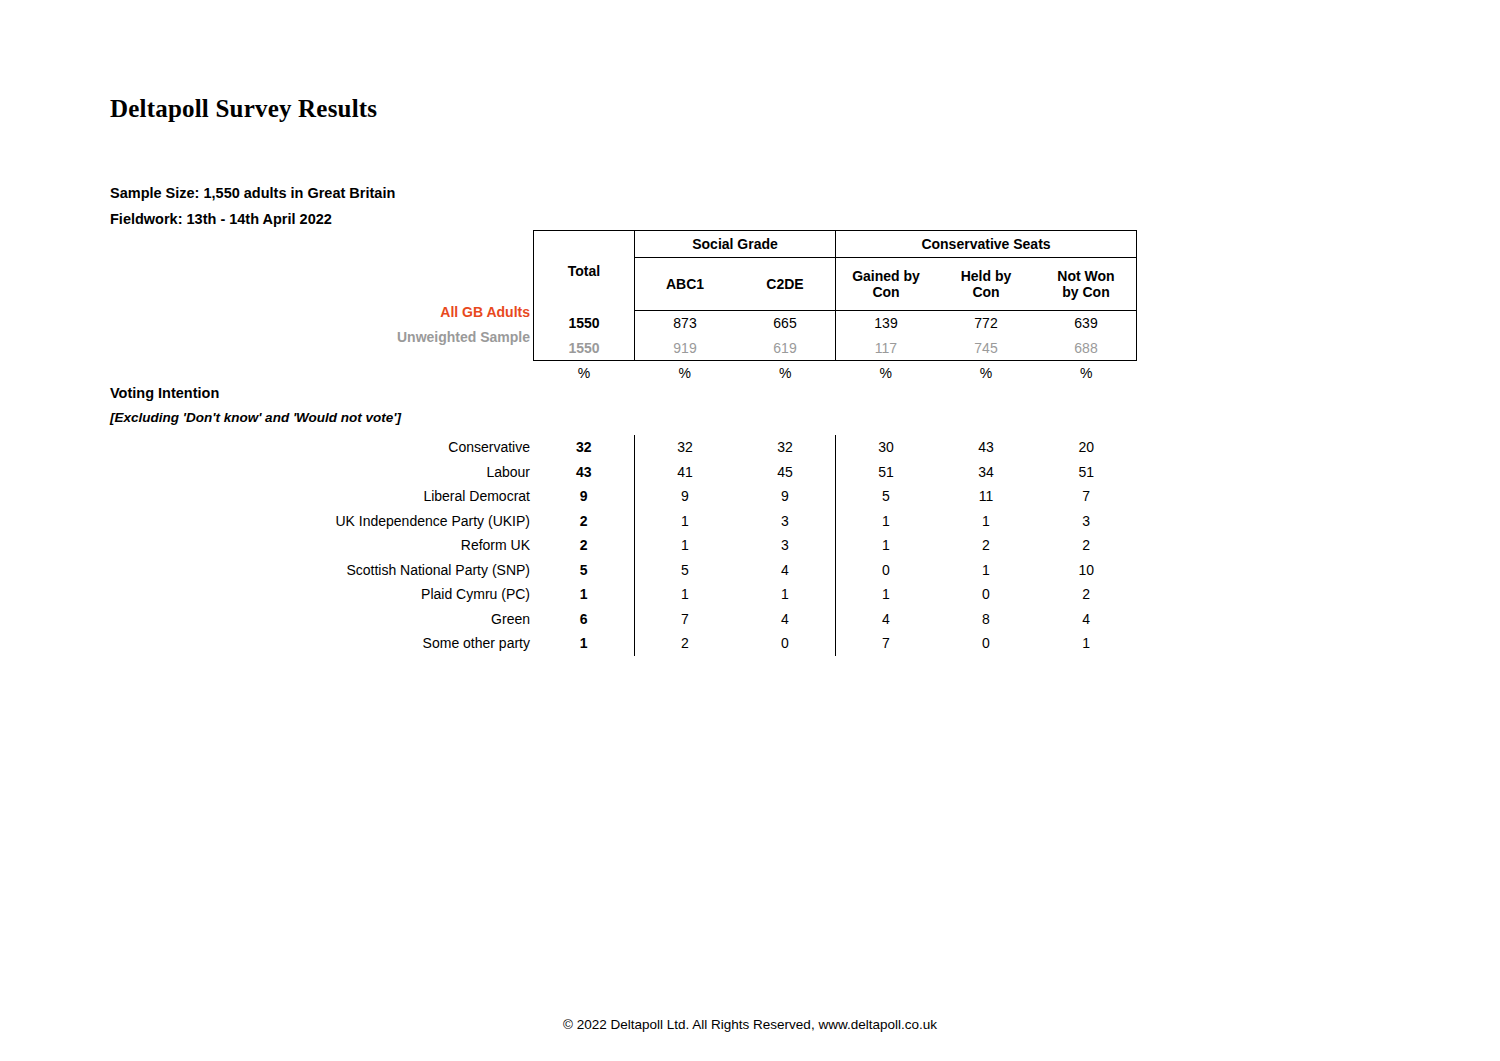Deltapoll Survey Results
Sample Size: 1,550 adults in Great Britain
Fieldwork: 13th - 14th April 2022
Voting Intention
[Excluding 'Don't know' and 'Would not vote']
All GB Adults
Unweighted Sample
Conservative
Labour
Liberal Democrat
UK Independence Party (UKIP)
Reform UK
Scottish National Party (SNP)
Plaid Cymru (PC)
Green
Some other party
| Total | Social Grade | Conservative Seats |
| ABC1 | C2DE | Gained by Con | Held by Con | Not Won by Con |
| 1550 | 873 | 665 | 139 | 772 | 639 |
| 1550 | 919 | 619 | 117 | 745 | 688 |
| % | % | % | % | % | % |
| 32 | 32 | 32 | 30 | 43 | 20 |
| 43 | 41 | 45 | 51 | 34 | 51 |
| 9 | 9 | 9 | 5 | 11 | 7 |
| 2 | 1 | 3 | 1 | 1 | 3 |
| 2 | 1 | 3 | 1 | 2 | 2 |
| 5 | 5 | 4 | 0 | 1 | 10 |
| 1 | 1 | 1 | 1 | 0 | 2 |
| 6 | 7 | 4 | 4 | 8 | 4 |
| 1 | 2 | 0 | 7 | 0 | 1 |
© 2022 Deltapoll Ltd. All Rights Reserved, www.deltapoll.co.uk